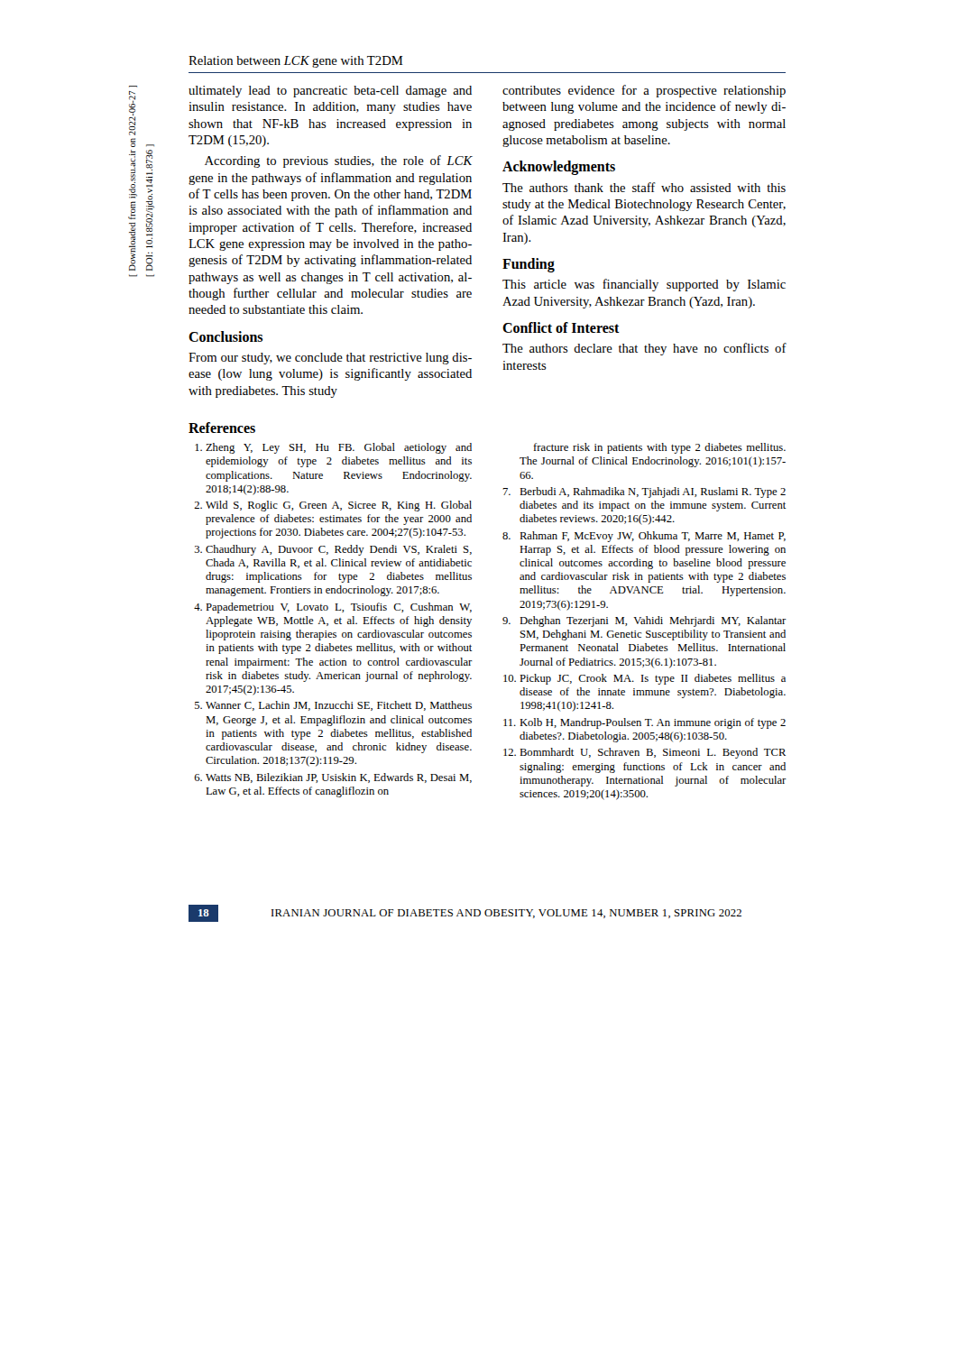[ Downloaded from ijdo.ssu.ac.ir on 2022-06-27 ]
[ DOI: 10.18502/ijdo.v14i1.8736 ]
Relation between LCK gene with T2DM
ultimately lead to pancreatic beta-cell damage and insulin resistance. In addition, many studies have shown that NF-kB has increased expression in T2DM (15,20).
According to previous studies, the role of LCK gene in the pathways of inflammation and regulation of T cells has been proven. On the other hand, T2DM is also associated with the path of inflammation and improper activation of T cells. Therefore, increased LCK gene expression may be involved in the pathogenesis of T2DM by activating inflammation-related pathways as well as changes in T cell activation, although further cellular and molecular studies are needed to substantiate this claim.
Conclusions
From our study, we conclude that restrictive lung disease (low lung volume) is significantly associated with prediabetes. This study
contributes evidence for a prospective relationship between lung volume and the incidence of newly diagnosed prediabetes among subjects with normal glucose metabolism at baseline.
Acknowledgments
The authors thank the staff who assisted with this study at the Medical Biotechnology Research Center, of Islamic Azad University, Ashkezar Branch (Yazd, Iran).
Funding
This article was financially supported by Islamic Azad University, Ashkezar Branch (Yazd, Iran).
Conflict of Interest
The authors declare that they have no conflicts of interests
References
Zheng Y, Ley SH, Hu FB. Global aetiology and epidemiology of type 2 diabetes mellitus and its complications. Nature Reviews Endocrinology. 2018;14(2):88-98.
Wild S, Roglic G, Green A, Sicree R, King H. Global prevalence of diabetes: estimates for the year 2000 and projections for 2030. Diabetes care. 2004;27(5):1047-53.
Chaudhury A, Duvoor C, Reddy Dendi VS, Kraleti S, Chada A, Ravilla R, et al. Clinical review of antidiabetic drugs: implications for type 2 diabetes mellitus management. Frontiers in endocrinology. 2017;8:6.
Papademetriou V, Lovato L, Tsioufis C, Cushman W, Applegate WB, Mottle A, et al. Effects of high density lipoprotein raising therapies on cardiovascular outcomes in patients with type 2 diabetes mellitus, with or without renal impairment: The action to control cardiovascular risk in diabetes study. American journal of nephrology. 2017;45(2):136-45.
Wanner C, Lachin JM, Inzucchi SE, Fitchett D, Mattheus M, George J, et al. Empagliflozin and clinical outcomes in patients with type 2 diabetes mellitus, established cardiovascular disease, and chronic kidney disease. Circulation. 2018;137(2):119-29.
Watts NB, Bilezikian JP, Usiskin K, Edwards R, Desai M, Law G, et al. Effects of canagliflozin on
fracture risk in patients with type 2 diabetes mellitus. The Journal of Clinical Endocrinology. 2016;101(1):157-66.
7. Berbudi A, Rahmadika N, Tjahjadi AI, Ruslami R. Type 2 diabetes and its impact on the immune system. Current diabetes reviews. 2020;16(5):442.
8. Rahman F, McEvoy JW, Ohkuma T, Marre M, Hamet P, Harrap S, et al. Effects of blood pressure lowering on clinical outcomes according to baseline blood pressure and cardiovascular risk in patients with type 2 diabetes mellitus: the ADVANCE trial. Hypertension. 2019;73(6):1291-9.
9. Dehghan Tezerjani M, Vahidi Mehrjardi MY, Kalantar SM, Dehghani M. Genetic Susceptibility to Transient and Permanent Neonatal Diabetes Mellitus. International Journal of Pediatrics. 2015;3(6.1):1073-81.
10. Pickup JC, Crook MA. Is type II diabetes mellitus a disease of the innate immune system?. Diabetologia. 1998;41(10):1241-8.
11. Kolb H, Mandrup-Poulsen T. An immune origin of type 2 diabetes?. Diabetologia. 2005;48(6):1038-50.
12. Bommhardt U, Schraven B, Simeoni L. Beyond TCR signaling: emerging functions of Lck in cancer and immunotherapy. International journal of molecular sciences. 2019;20(14):3500.
18 IRANIAN JOURNAL OF DIABETES AND OBESITY, VOLUME 14, NUMBER 1, SPRING 2022